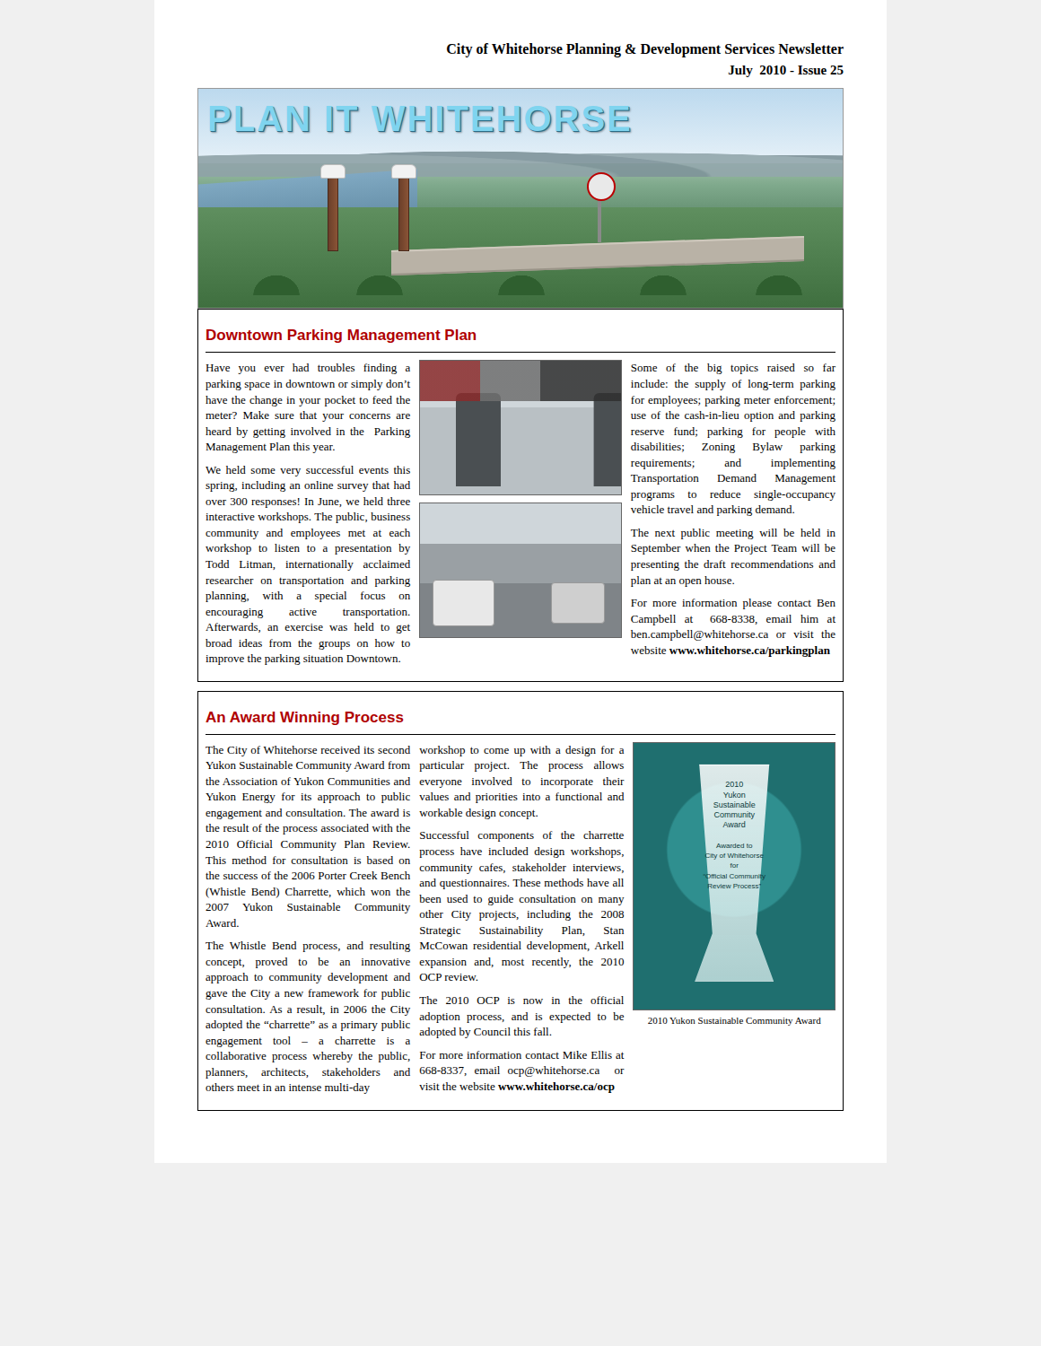City of Whitehorse Planning & Development Services Newsletter
July 2010 - Issue 25
PLAN IT WHITEHORSE
Downtown Parking Management Plan
Have you ever had troubles finding a parking space in downtown or simply don’t have the change in your pocket to feed the meter? Make sure that your concerns are heard by getting involved in the Parking Management Plan this year.
We held some very successful events this spring, including an online survey that had over 300 responses! In June, we held three interactive workshops. The public, business community and employees met at each workshop to listen to a presentation by Todd Litman, internationally acclaimed researcher on transportation and parking planning, with a special focus on encouraging active transportation. Afterwards, an exercise was held to get broad ideas from the groups on how to improve the parking situation Downtown.
Some of the big topics raised so far include: the supply of long-term parking for employees; parking meter enforcement; use of the cash-in-lieu option and parking reserve fund; parking for people with disabilities; Zoning Bylaw parking requirements; and implementing Transportation Demand Management programs to reduce single-occupancy vehicle travel and parking demand.
The next public meeting will be held in September when the Project Team will be presenting the draft recommendations and plan at an open house.
For more information please contact Ben Campbell at 668-8338, email him at ben.campbell@whitehorse.ca or visit the website www.whitehorse.ca/parkingplan
An Award Winning Process
The City of Whitehorse received its second Yukon Sustainable Community Award from the Association of Yukon Communities and Yukon Energy for its approach to public engagement and consultation. The award is the result of the process associated with the 2010 Official Community Plan Review. This method for consultation is based on the success of the 2006 Porter Creek Bench (Whistle Bend) Charrette, which won the 2007 Yukon Sustainable Community Award.
The Whistle Bend process, and resulting concept, proved to be an innovative approach to community development and gave the City a new framework for public consultation. As a result, in 2006 the City adopted the “charrette” as a primary public engagement tool – a charrette is a collaborative process whereby the public, planners, architects, stakeholders and others meet in an intense multi-day
workshop to come up with a design for a particular project. The process allows everyone involved to incorporate their values and priorities into a functional and workable design concept.
Successful components of the charrette process have included design workshops, community cafes, stakeholder interviews, and questionnaires. These methods have all been used to guide consultation on many other City projects, including the 2008 Strategic Sustainability Plan, Stan McCowan residential development, Arkell expansion and, most recently, the 2010 OCP review.
The 2010 OCP is now in the official adoption process, and is expected to be adopted by Council this fall.
For more information contact Mike Ellis at 668-8337, email ocp@whitehorse.ca or visit the website www.whitehorse.ca/ocp
2010
Yukon
Sustainable
Community
Award
Awarded to
City of Whitehorse
for
“Official Community
Review Process”
2010 Yukon Sustainable Community Award